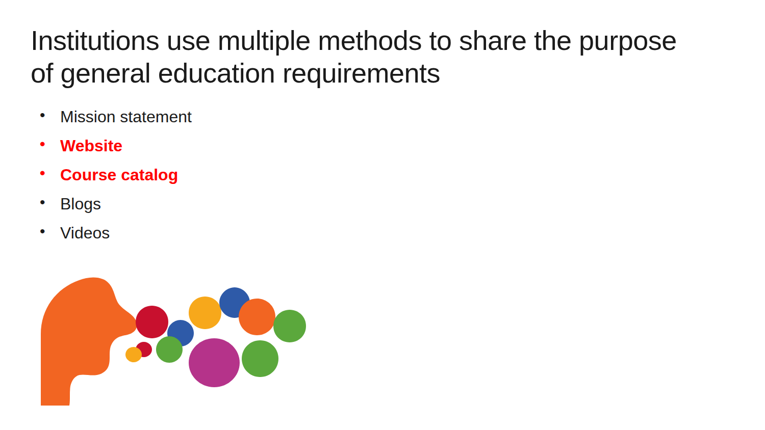Institutions use multiple methods to share the purpose of general education requirements
Mission statement
Website
Course catalog
Blogs
Videos